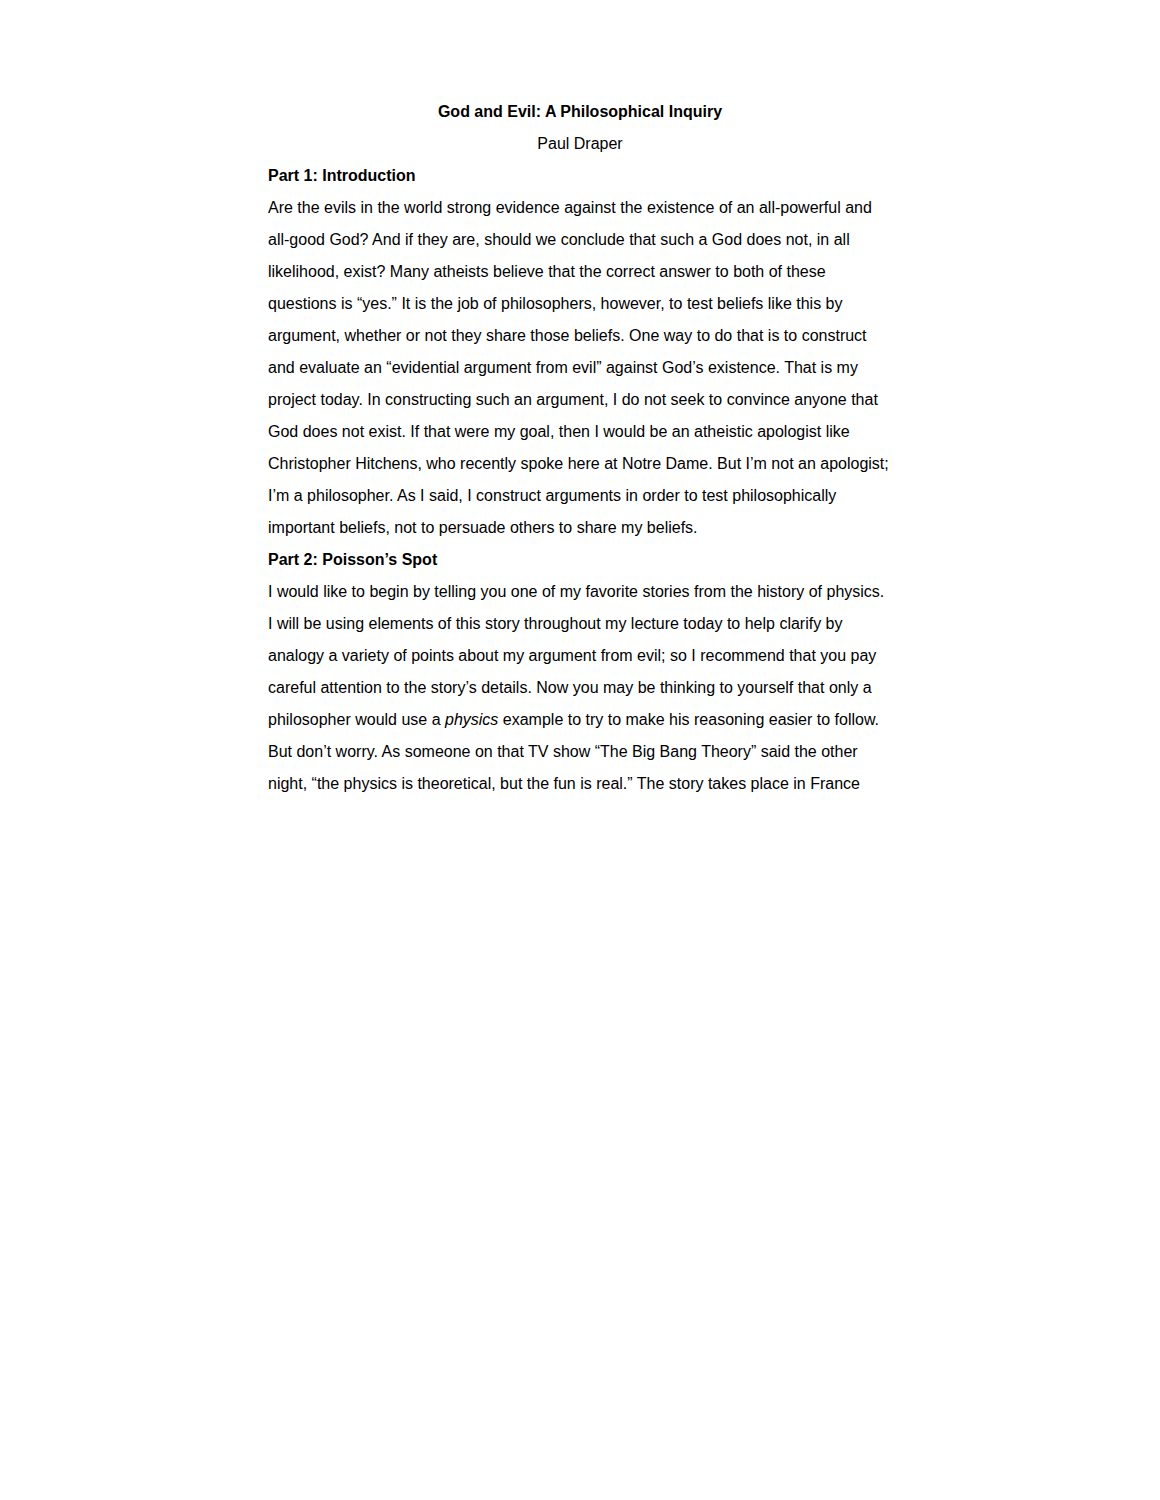God and Evil: A Philosophical Inquiry
Paul Draper
Part 1: Introduction
Are the evils in the world strong evidence against the existence of an all-powerful and all-good God? And if they are, should we conclude that such a God does not, in all likelihood, exist? Many atheists believe that the correct answer to both of these questions is “yes.” It is the job of philosophers, however, to test beliefs like this by argument, whether or not they share those beliefs. One way to do that is to construct and evaluate an “evidential argument from evil” against God’s existence. That is my project today. In constructing such an argument, I do not seek to convince anyone that God does not exist. If that were my goal, then I would be an atheistic apologist like Christopher Hitchens, who recently spoke here at Notre Dame. But I’m not an apologist; I’m a philosopher. As I said, I construct arguments in order to test philosophically important beliefs, not to persuade others to share my beliefs.
Part 2: Poisson’s Spot
I would like to begin by telling you one of my favorite stories from the history of physics. I will be using elements of this story throughout my lecture today to help clarify by analogy a variety of points about my argument from evil; so I recommend that you pay careful attention to the story’s details. Now you may be thinking to yourself that only a philosopher would use a physics example to try to make his reasoning easier to follow. But don’t worry. As someone on that TV show “The Big Bang Theory” said the other night, “the physics is theoretical, but the fun is real.” The story takes place in France